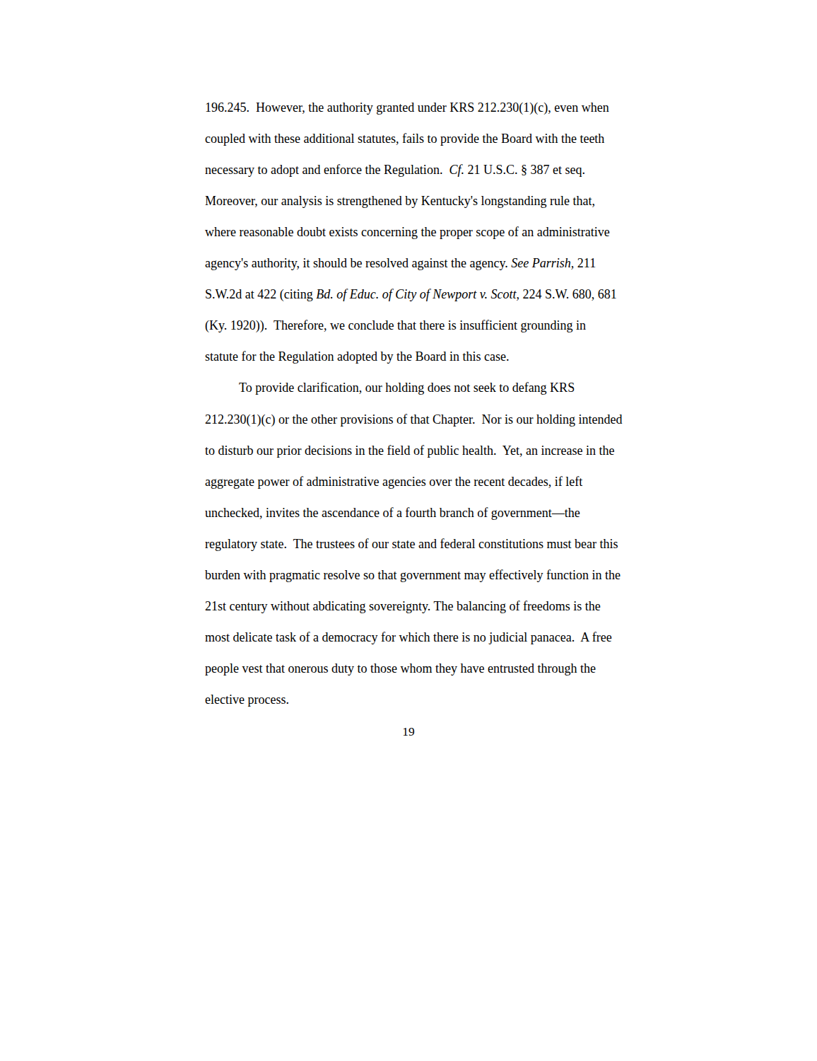196.245. However, the authority granted under KRS 212.230(1)(c), even when coupled with these additional statutes, fails to provide the Board with the teeth necessary to adopt and enforce the Regulation. Cf. 21 U.S.C. § 387 et seq. Moreover, our analysis is strengthened by Kentucky's longstanding rule that, where reasonable doubt exists concerning the proper scope of an administrative agency's authority, it should be resolved against the agency. See Parrish, 211 S.W.2d at 422 (citing Bd. of Educ. of City of Newport v. Scott, 224 S.W. 680, 681 (Ky. 1920)). Therefore, we conclude that there is insufficient grounding in statute for the Regulation adopted by the Board in this case.
To provide clarification, our holding does not seek to defang KRS 212.230(1)(c) or the other provisions of that Chapter. Nor is our holding intended to disturb our prior decisions in the field of public health. Yet, an increase in the aggregate power of administrative agencies over the recent decades, if left unchecked, invites the ascendance of a fourth branch of government—the regulatory state. The trustees of our state and federal constitutions must bear this burden with pragmatic resolve so that government may effectively function in the 21st century without abdicating sovereignty. The balancing of freedoms is the most delicate task of a democracy for which there is no judicial panacea. A free people vest that onerous duty to those whom they have entrusted through the elective process.
19